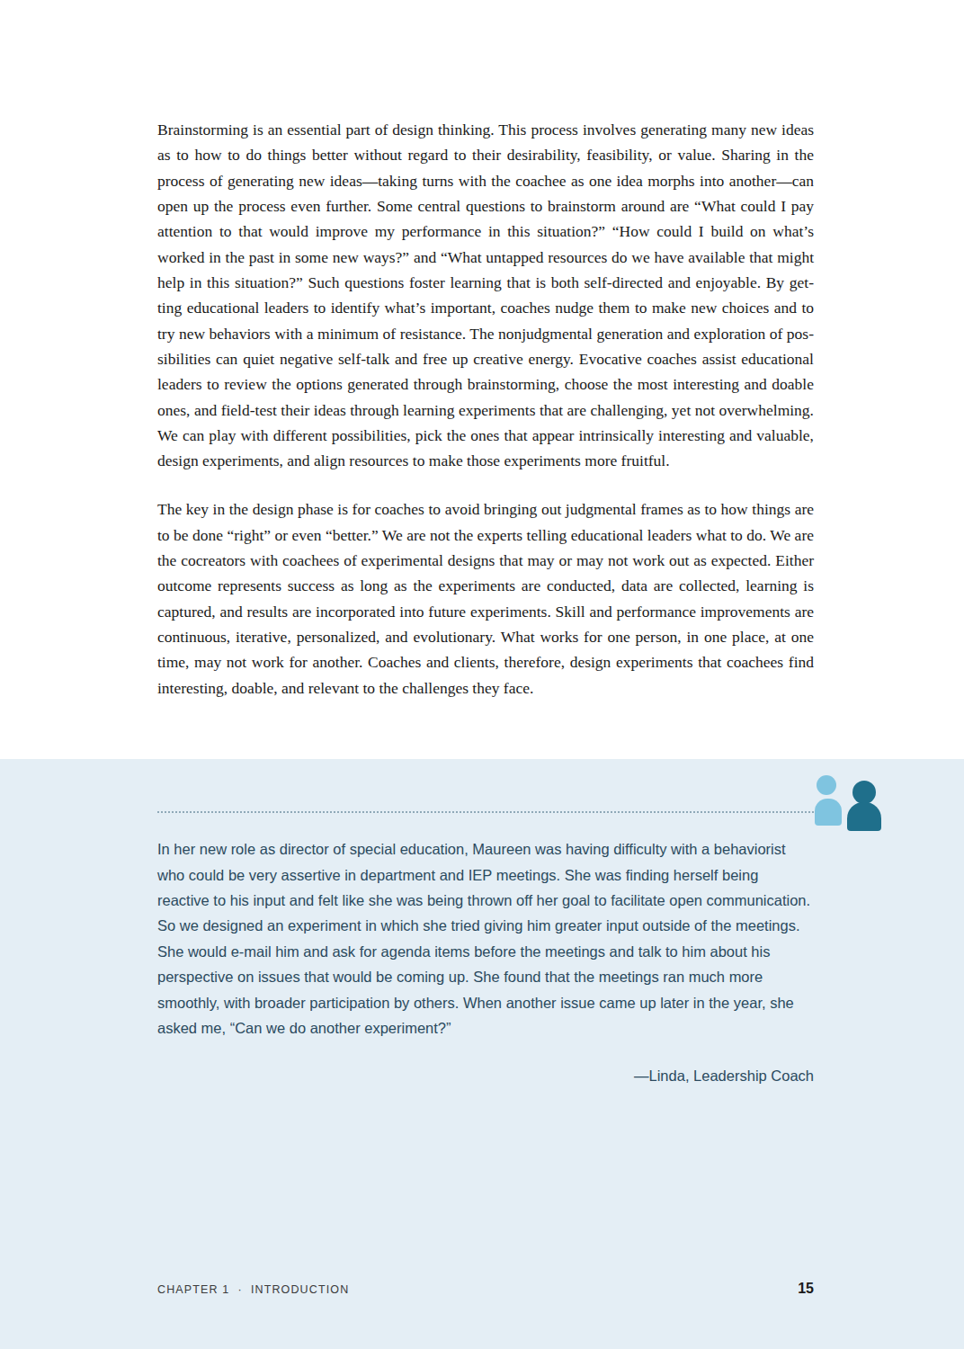Brainstorming is an essential part of design thinking. This process involves generating many new ideas as to how to do things better without regard to their desirability, feasibility, or value. Sharing in the process of generating new ideas—taking turns with the coachee as one idea morphs into another—can open up the process even further. Some central questions to brainstorm around are “What could I pay attention to that would improve my performance in this situation?” “How could I build on what’s worked in the past in some new ways?” and “What untapped resources do we have available that might help in this situation?” Such questions foster learning that is both self-directed and enjoyable. By getting educational leaders to identify what’s important, coaches nudge them to make new choices and to try new behaviors with a minimum of resistance. The nonjudgmental generation and exploration of possibilities can quiet negative self-talk and free up creative energy. Evocative coaches assist educational leaders to review the options generated through brainstorming, choose the most interesting and doable ones, and field-test their ideas through learning experiments that are challenging, yet not overwhelming. We can play with different possibilities, pick the ones that appear intrinsically interesting and valuable, design experiments, and align resources to make those experiments more fruitful.
The key in the design phase is for coaches to avoid bringing out judgmental frames as to how things are to be done “right” or even “better.” We are not the experts telling educational leaders what to do. We are the cocreators with coachees of experimental designs that may or may not work out as expected. Either outcome represents success as long as the experiments are conducted, data are collected, learning is captured, and results are incorporated into future experiments. Skill and performance improvements are continuous, iterative, personalized, and evolutionary. What works for one person, in one place, at one time, may not work for another. Coaches and clients, therefore, design experiments that coachees find interesting, doable, and relevant to the challenges they face.
In her new role as director of special education, Maureen was having difficulty with a behaviorist who could be very assertive in department and IEP meetings. She was finding herself being reactive to his input and felt like she was being thrown off her goal to facilitate open communication. So we designed an experiment in which she tried giving him greater input outside of the meetings. She would e-mail him and ask for agenda items before the meetings and talk to him about his perspective on issues that would be coming up. She found that the meetings ran much more smoothly, with broader participation by others. When another issue came up later in the year, she asked me, “Can we do another experiment?”
—Linda, Leadership Coach
Chapter 1 · Introduction 15